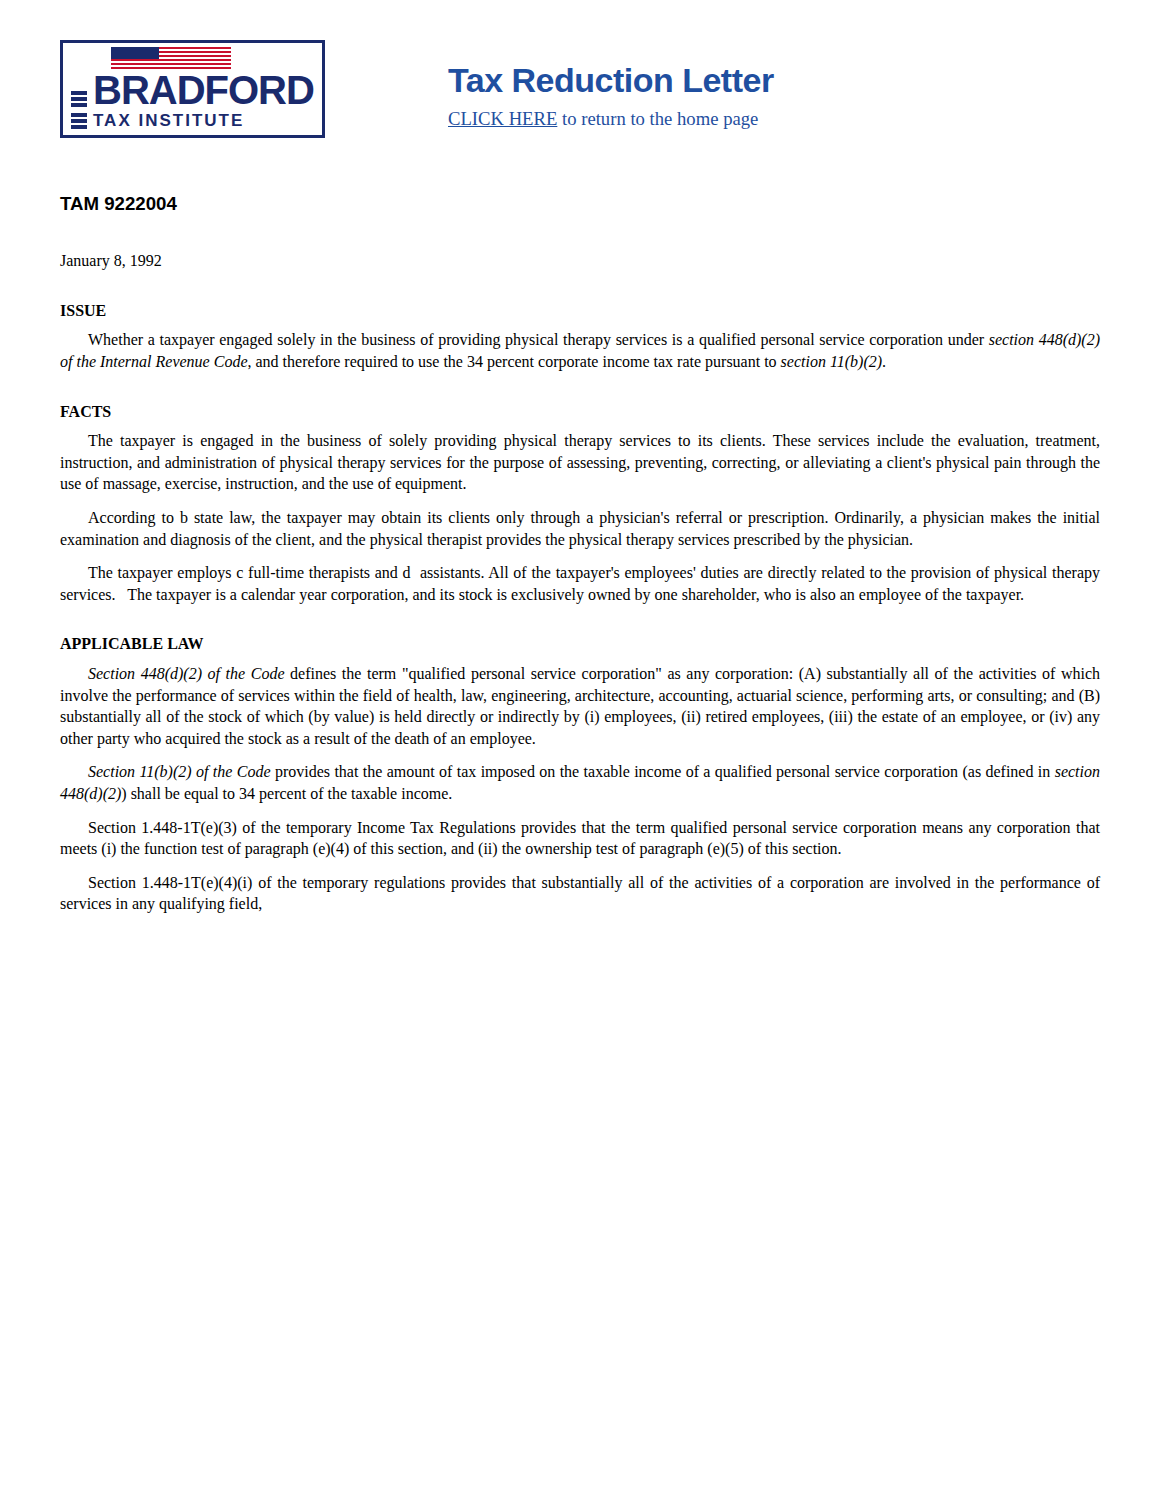BRADFORD
TAX INSTITUTE
Tax Reduction Letter
CLICK HERE to return to the home page
TAM 9222004
January 8, 1992
ISSUE
Whether a taxpayer engaged solely in the business of providing physical therapy services is a qualified personal service corporation under section 448(d)(2) of the Internal Revenue Code, and therefore required to use the 34 percent corporate income tax rate pursuant to section 11(b)(2).
FACTS
The taxpayer is engaged in the business of solely providing physical therapy services to its clients. These services include the evaluation, treatment, instruction, and administration of physical therapy services for the purpose of assessing, preventing, correcting, or alleviating a client's physical pain through the use of massage, exercise, instruction, and the use of equipment.
According to b state law, the taxpayer may obtain its clients only through a physician's referral or prescription. Ordinarily, a physician makes the initial examination and diagnosis of the client, and the physical therapist provides the physical therapy services prescribed by the physician.
The taxpayer employs c full-time therapists and d assistants. All of the taxpayer's employees' duties are directly related to the provision of physical therapy services. The taxpayer is a calendar year corporation, and its stock is exclusively owned by one shareholder, who is also an employee of the taxpayer.
APPLICABLE LAW
Section 448(d)(2) of the Code defines the term "qualified personal service corporation" as any corporation: (A) substantially all of the activities of which involve the performance of services within the field of health, law, engineering, architecture, accounting, actuarial science, performing arts, or consulting; and (B) substantially all of the stock of which (by value) is held directly or indirectly by (i) employees, (ii) retired employees, (iii) the estate of an employee, or (iv) any other party who acquired the stock as a result of the death of an employee.
Section 11(b)(2) of the Code provides that the amount of tax imposed on the taxable income of a qualified personal service corporation (as defined in section 448(d)(2)) shall be equal to 34 percent of the taxable income.
Section 1.448-1T(e)(3) of the temporary Income Tax Regulations provides that the term qualified personal service corporation means any corporation that meets (i) the function test of paragraph (e)(4) of this section, and (ii) the ownership test of paragraph (e)(5) of this section.
Section 1.448-1T(e)(4)(i) of the temporary regulations provides that substantially all of the activities of a corporation are involved in the performance of services in any qualifying field,